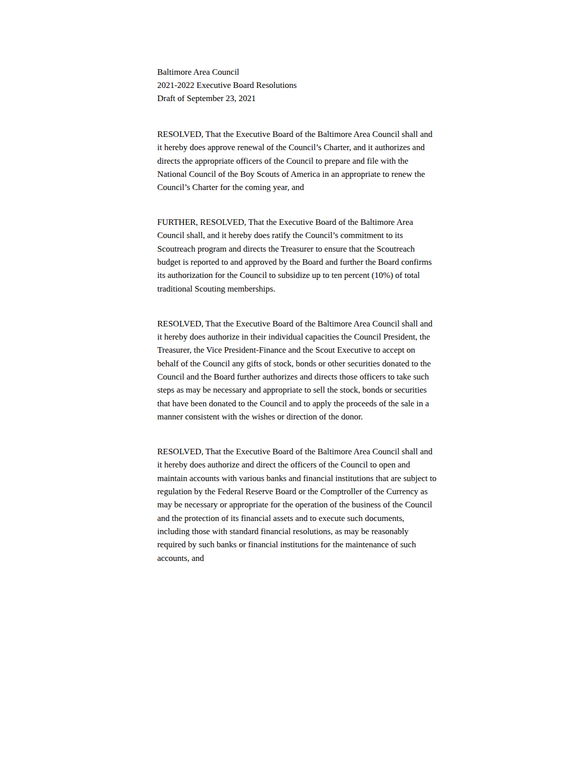Baltimore Area Council
2021-2022 Executive Board Resolutions
Draft of September 23, 2021
RESOLVED, That the Executive Board of the Baltimore Area Council shall and it hereby does approve renewal of the Council’s Charter, and it authorizes and directs the appropriate officers of the Council to prepare and file with the National Council of the Boy Scouts of America in an appropriate to renew the Council’s Charter for the coming year, and
FURTHER, RESOLVED, That the Executive Board of the Baltimore Area Council shall, and it hereby does ratify the Council’s commitment to its Scoutreach program and directs the Treasurer to ensure that the Scoutreach budget is reported to and approved by the Board and further the Board confirms its authorization for the Council to subsidize up to ten percent (10%) of total traditional Scouting memberships.
RESOLVED, That the Executive Board of the Baltimore Area Council shall and it hereby does authorize in their individual capacities the Council President, the Treasurer, the Vice President-Finance and the Scout Executive to accept on behalf of the Council any gifts of stock, bonds or other securities donated to the Council and the Board further authorizes and directs those officers to take such steps as may be necessary and appropriate to sell the stock, bonds or securities that have been donated to the Council and to apply the proceeds of the sale in a manner consistent with the wishes or direction of the donor.
RESOLVED, That the Executive Board of the Baltimore Area Council shall and it hereby does authorize and direct the officers of the Council to open and maintain accounts with various banks and financial institutions that are subject to regulation by the Federal Reserve Board or the Comptroller of the Currency as may be necessary or appropriate for the operation of the business of the Council and the protection of its financial assets and to execute such documents, including those with standard financial resolutions, as may be reasonably required by such banks or financial institutions for the maintenance of such accounts, and